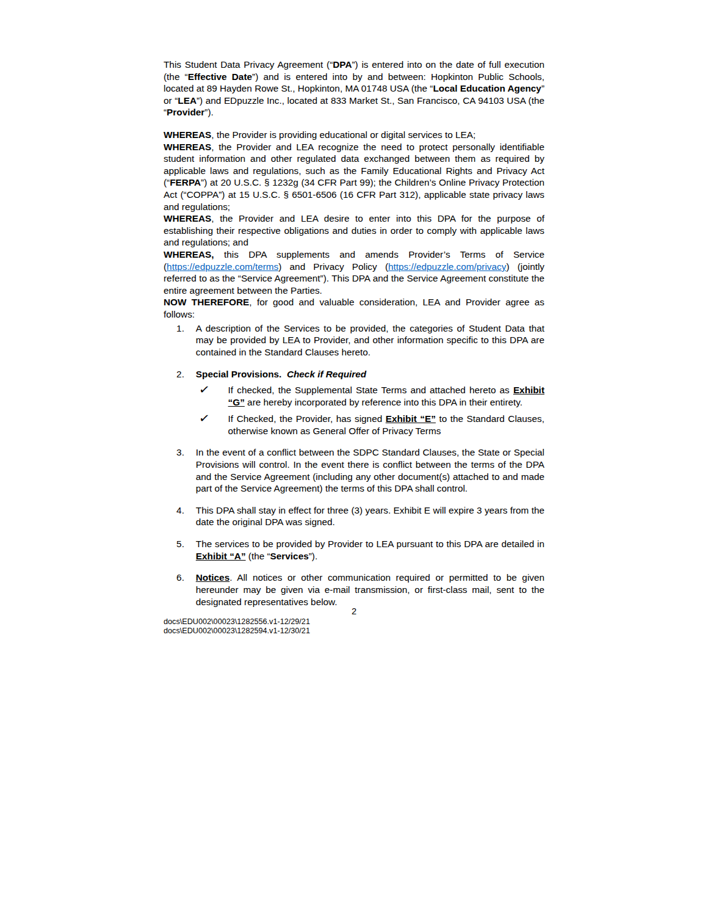This Student Data Privacy Agreement (“DPA”) is entered into on the date of full execution (the “Effective Date”) and is entered into by and between: Hopkinton Public Schools, located at 89 Hayden Rowe St., Hopkinton, MA 01748 USA (the “Local Education Agency” or “LEA”) and EDpuzzle Inc., located at 833 Market St., San Francisco, CA 94103 USA (the “Provider”).
WHEREAS, the Provider is providing educational or digital services to LEA;
WHEREAS, the Provider and LEA recognize the need to protect personally identifiable student information and other regulated data exchanged between them as required by applicable laws and regulations, such as the Family Educational Rights and Privacy Act (“FERPA”) at 20 U.S.C. § 1232g (34 CFR Part 99); the Children’s Online Privacy Protection Act (“COPPA”) at 15 U.S.C. § 6501-6506 (16 CFR Part 312), applicable state privacy laws and regulations;
WHEREAS, the Provider and LEA desire to enter into this DPA for the purpose of establishing their respective obligations and duties in order to comply with applicable laws and regulations; and
WHEREAS, this DPA supplements and amends Provider’s Terms of Service (https://edpuzzle.com/terms) and Privacy Policy (https://edpuzzle.com/privacy) (jointly referred to as the “Service Agreement”). This DPA and the Service Agreement constitute the entire agreement between the Parties.
NOW THEREFORE, for good and valuable consideration, LEA and Provider agree as follows:
A description of the Services to be provided, the categories of Student Data that may be provided by LEA to Provider, and other information specific to this DPA are contained in the Standard Clauses hereto.
Special Provisions. Check if Required
✓If checked, the Supplemental State Terms and attached hereto as Exhibit “G” are hereby incorporated by reference into this DPA in their entirety.
✓If Checked, the Provider, has signed Exhibit “E” to the Standard Clauses, otherwise known as General Offer of Privacy Terms
In the event of a conflict between the SDPC Standard Clauses, the State or Special Provisions will control. In the event there is conflict between the terms of the DPA and the Service Agreement (including any other document(s) attached to and made part of the Service Agreement) the terms of this DPA shall control.
This DPA shall stay in effect for three (3) years. Exhibit E will expire 3 years from the date the original DPA was signed.
The services to be provided by Provider to LEA pursuant to this DPA are detailed in Exhibit “A” (the “Services”).
Notices. All notices or other communication required or permitted to be given hereunder may be given via e-mail transmission, or first-class mail, sent to the designated representatives below.
2
docs\EDU002\00023\1282556.v1-12/29/21
docs\EDU002\00023\1282594.v1-12/30/21